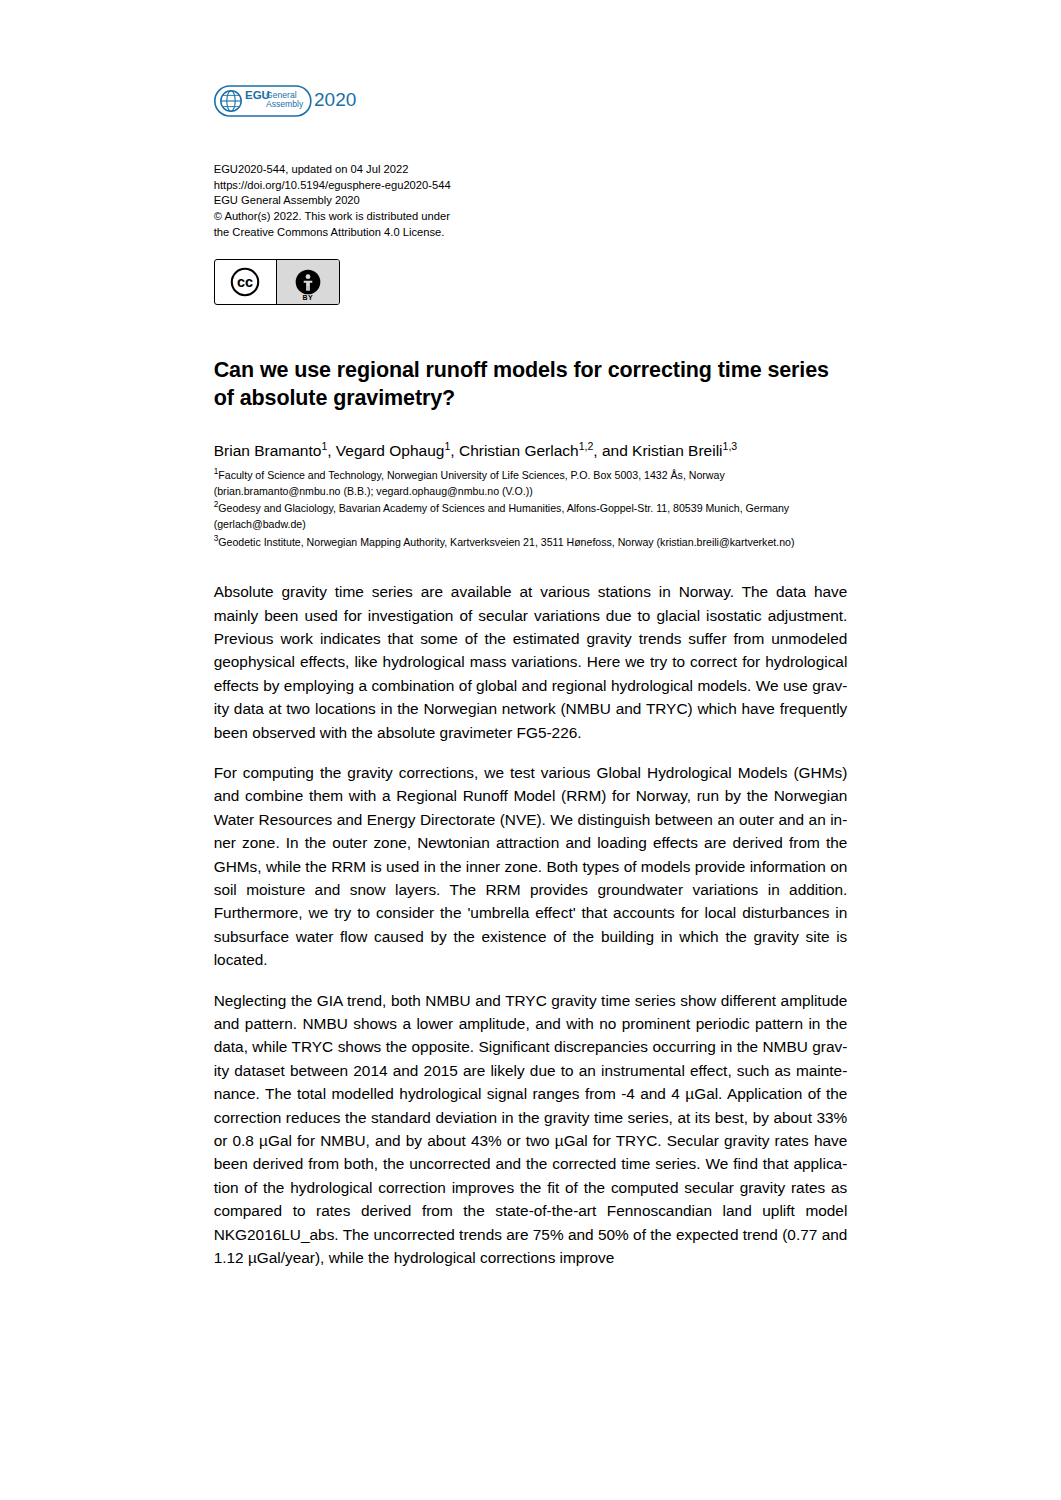EGU General Assembly 2020
EGU2020-544, updated on 04 Jul 2022
https://doi.org/10.5194/egusphere-egu2020-544
EGU General Assembly 2020
© Author(s) 2022. This work is distributed under
the Creative Commons Attribution 4.0 License.
cc
BY
Can we use regional runoff models for correcting time series of absolute gravimetry?
Brian Bramanto1, Vegard Ophaug1, Christian Gerlach1,2, and Kristian Breili1,3
1Faculty of Science and Technology, Norwegian University of Life Sciences, P.O. Box 5003, 1432 Ås, Norway (brian.bramanto@nmbu.no (B.B.); vegard.ophaug@nmbu.no (V.O.))
2Geodesy and Glaciology, Bavarian Academy of Sciences and Humanities, Alfons-Goppel-Str. 11, 80539 Munich, Germany (gerlach@badw.de)
3Geodetic Institute, Norwegian Mapping Authority, Kartverksveien 21, 3511 Hønefoss, Norway (kristian.breili@kartverket.no)
Absolute gravity time series are available at various stations in Norway. The data have mainly been used for investigation of secular variations due to glacial isostatic adjustment. Previous work indicates that some of the estimated gravity trends suffer from unmodeled geophysical effects, like hydrological mass variations. Here we try to correct for hydrological effects by employing a combination of global and regional hydrological models. We use gravity data at two locations in the Norwegian network (NMBU and TRYC) which have frequently been observed with the absolute gravimeter FG5-226.
For computing the gravity corrections, we test various Global Hydrological Models (GHMs) and combine them with a Regional Runoff Model (RRM) for Norway, run by the Norwegian Water Resources and Energy Directorate (NVE). We distinguish between an outer and an inner zone. In the outer zone, Newtonian attraction and loading effects are derived from the GHMs, while the RRM is used in the inner zone. Both types of models provide information on soil moisture and snow layers. The RRM provides groundwater variations in addition. Furthermore, we try to consider the 'umbrella effect' that accounts for local disturbances in subsurface water flow caused by the existence of the building in which the gravity site is located.
Neglecting the GIA trend, both NMBU and TRYC gravity time series show different amplitude and pattern. NMBU shows a lower amplitude, and with no prominent periodic pattern in the data, while TRYC shows the opposite. Significant discrepancies occurring in the NMBU gravity dataset between 2014 and 2015 are likely due to an instrumental effect, such as maintenance. The total modelled hydrological signal ranges from -4 and 4 µGal. Application of the correction reduces the standard deviation in the gravity time series, at its best, by about 33% or 0.8 µGal for NMBU, and by about 43% or two µGal for TRYC. Secular gravity rates have been derived from both, the uncorrected and the corrected time series. We find that application of the hydrological correction improves the fit of the computed secular gravity rates as compared to rates derived from the state-of-the-art Fennoscandian land uplift model NKG2016LU_abs. The uncorrected trends are 75% and 50% of the expected trend (0.77 and 1.12 µGal/year), while the hydrological corrections improve